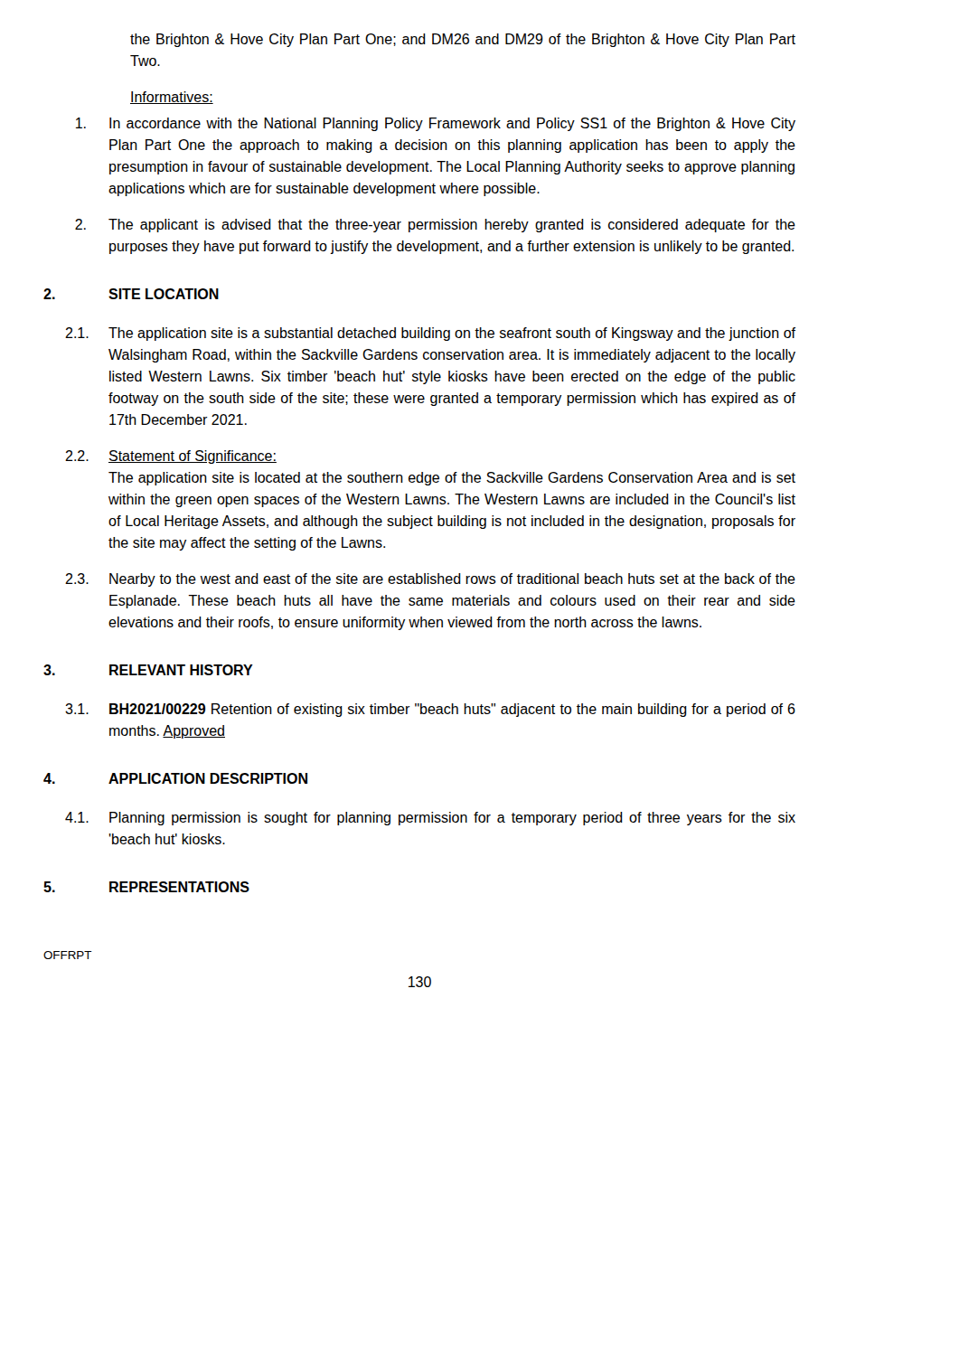the Brighton & Hove City Plan Part One; and DM26 and DM29 of the Brighton & Hove City Plan Part Two.
Informatives:
1.
In accordance with the National Planning Policy Framework and Policy SS1 of the Brighton & Hove City Plan Part One the approach to making a decision on this planning application has been to apply the presumption in favour of sustainable development. The Local Planning Authority seeks to approve planning applications which are for sustainable development where possible.
2.
The applicant is advised that the three-year permission hereby granted is considered adequate for the purposes they have put forward to justify the development, and a further extension is unlikely to be granted.
2.
SITE LOCATION
2.1.
The application site is a substantial detached building on the seafront south of Kingsway and the junction of Walsingham Road, within the Sackville Gardens conservation area. It is immediately adjacent to the locally listed Western Lawns. Six timber 'beach hut' style kiosks have been erected on the edge of the public footway on the south side of the site; these were granted a temporary permission which has expired as of 17th December 2021.
2.2.
Statement of Significance:
The application site is located at the southern edge of the Sackville Gardens Conservation Area and is set within the green open spaces of the Western Lawns. The Western Lawns are included in the Council's list of Local Heritage Assets, and although the subject building is not included in the designation, proposals for the site may affect the setting of the Lawns.
2.3.
Nearby to the west and east of the site are established rows of traditional beach huts set at the back of the Esplanade. These beach huts all have the same materials and colours used on their rear and side elevations and their roofs, to ensure uniformity when viewed from the north across the lawns.
3.
RELEVANT HISTORY
3.1.
BH2021/00229 Retention of existing six timber "beach huts" adjacent to the main building for a period of 6 months. Approved
4.
APPLICATION DESCRIPTION
4.1.
Planning permission is sought for planning permission for a temporary period of three years for the six 'beach hut' kiosks.
5.
REPRESENTATIONS
OFFRPT
130